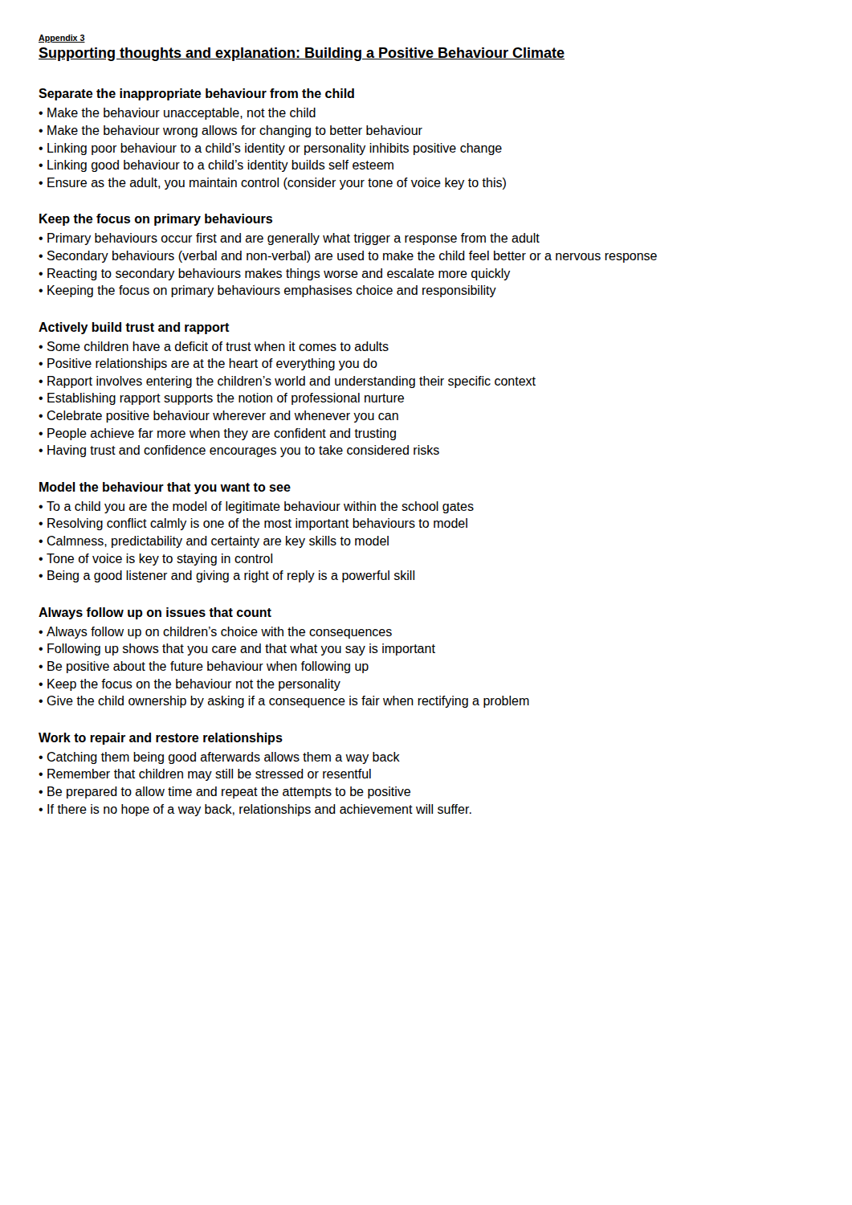Appendix 3
Supporting thoughts and explanation: Building a Positive Behaviour Climate
Separate the inappropriate behaviour from the child
Make the behaviour unacceptable, not the child
Make the behaviour wrong allows for changing to better behaviour
Linking poor behaviour to a child’s identity or personality inhibits positive change
Linking good behaviour to a child’s identity builds self esteem
Ensure as the adult, you maintain control (consider your tone of voice key to this)
Keep the focus on primary behaviours
Primary behaviours occur first and are generally what trigger a response from the adult
Secondary behaviours (verbal and non-verbal) are used to make the child feel better or a nervous response
Reacting to secondary behaviours makes things worse and escalate more quickly
Keeping the focus on primary behaviours emphasises choice and responsibility
Actively build trust and rapport
Some children have a deficit of trust when it comes to adults
Positive relationships are at the heart of everything you do
Rapport involves entering the children’s world and understanding their specific context
Establishing rapport supports the notion of professional nurture
Celebrate positive behaviour wherever and whenever you can
People achieve far more when they are confident and trusting
Having trust and confidence encourages you to take considered risks
Model the behaviour that you want to see
To a child you are the model of legitimate behaviour within the school gates
Resolving conflict calmly is one of the most important behaviours to model
Calmness, predictability and certainty are key skills to model
Tone of voice is key to staying in control
Being a good listener and giving a right of reply is a powerful skill
Always follow up on issues that count
Always follow up on children’s choice with the consequences
Following up shows that you care and that what you say is important
Be positive about the future behaviour when following up
Keep the focus on the behaviour not the personality
Give the child ownership by asking if a consequence is fair when rectifying a problem
Work to repair and restore relationships
Catching them being good afterwards allows them a way back
Remember that children may still be stressed or resentful
Be prepared to allow time and repeat the attempts to be positive
If there is no hope of a way back, relationships and achievement will suffer.